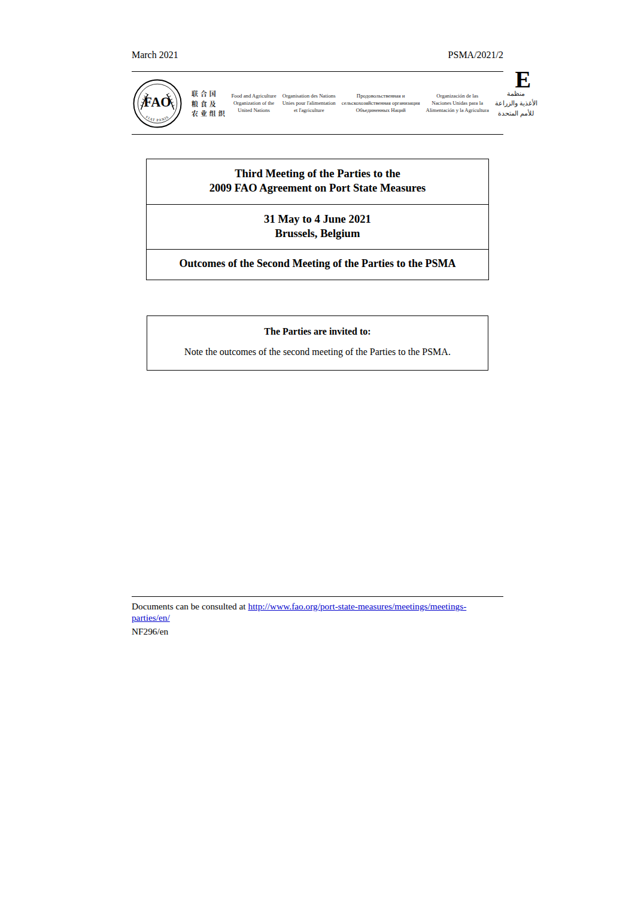March 2021 PSMA/2021/2
E
FAO FIAT PANIS
联 合 国
粮 食 及
农 业 组 织
Food and Agriculture
Organization of the
United Nations
Organisation des Nations
Unies pour l'alimentation
et l'agriculture
Продовольственная и
сельскохозяйственная организация
Объединенных Наций
Organización de las
Naciones Unidas para la
Alimentación y la Agricultura
منظمة
الأغذية والزراعة
للأمم المتحدة
Third Meeting of the Parties to the
2009 FAO Agreement on Port State Measures
31 May to 4 June 2021
Brussels, Belgium
Outcomes of the Second Meeting of the Parties to the PSMA
The Parties are invited to:
Note the outcomes of the second meeting of the Parties to the PSMA.
Documents can be consulted at http://www.fao.org/port-state-measures/meetings/meetings-parties/en/
NF296/en